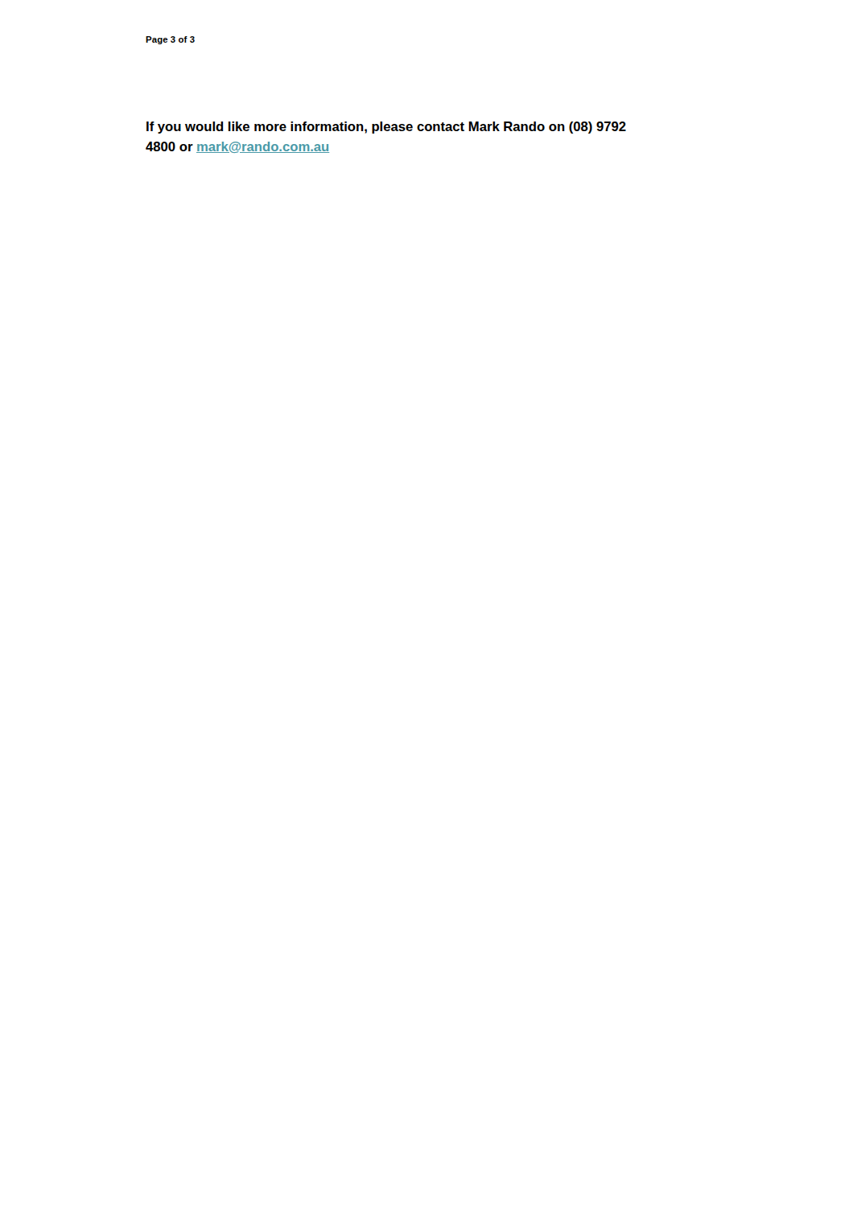Page 3 of 3
If you would like more information, please contact Mark Rando on (08) 9792 4800 or mark@rando.com.au